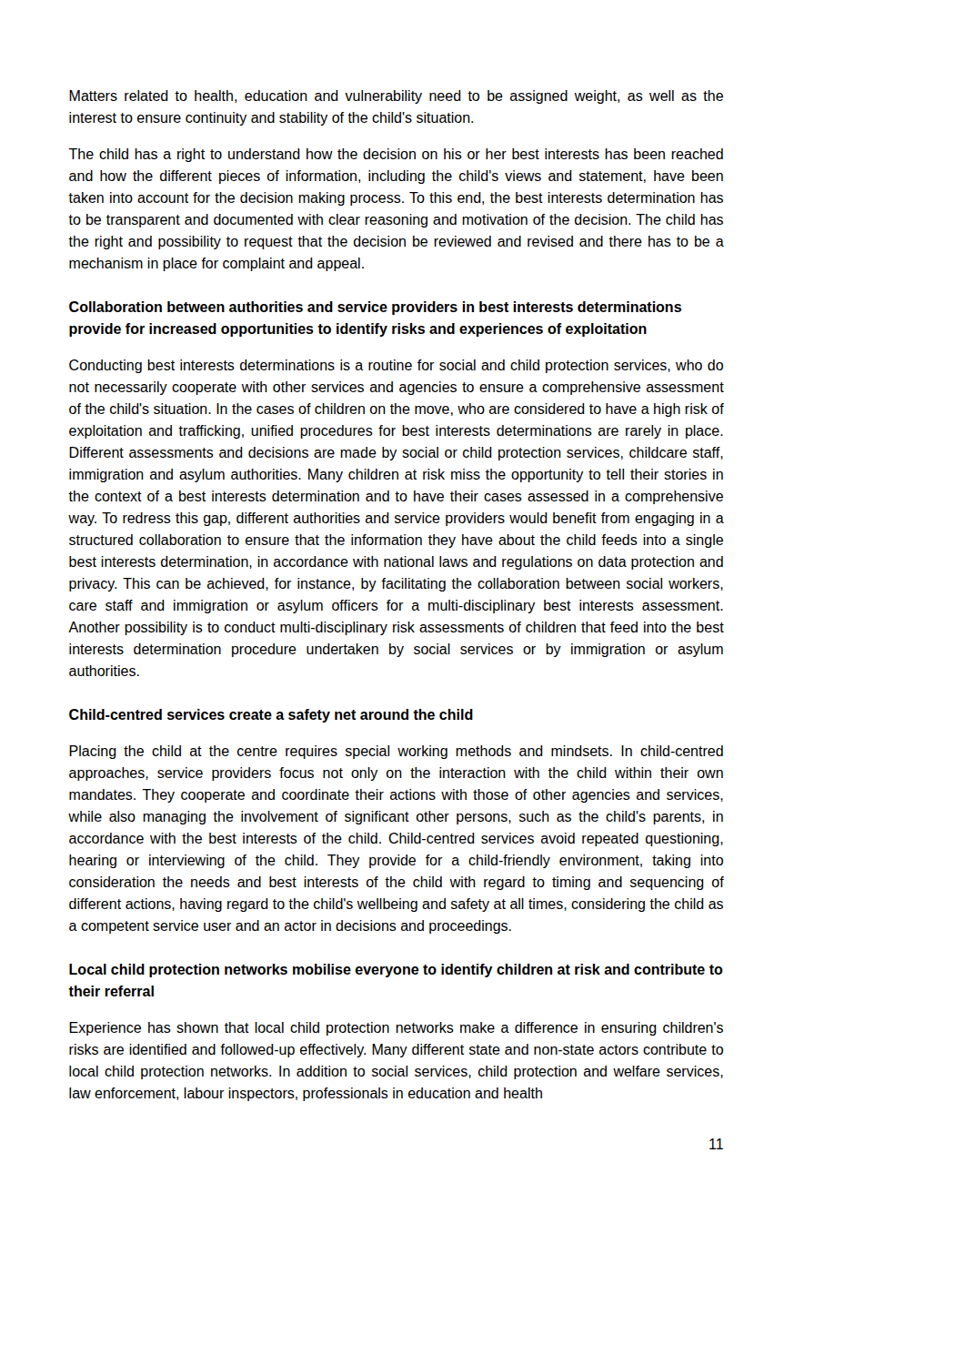Matters related to health, education and vulnerability need to be assigned weight, as well as the interest to ensure continuity and stability of the child's situation.
The child has a right to understand how the decision on his or her best interests has been reached and how the different pieces of information, including the child's views and statement, have been taken into account for the decision making process. To this end, the best interests determination has to be transparent and documented with clear reasoning and motivation of the decision. The child has the right and possibility to request that the decision be reviewed and revised and there has to be a mechanism in place for complaint and appeal.
Collaboration between authorities and service providers in best interests determinations provide for increased opportunities to identify risks and experiences of exploitation
Conducting best interests determinations is a routine for social and child protection services, who do not necessarily cooperate with other services and agencies to ensure a comprehensive assessment of the child's situation. In the cases of children on the move, who are considered to have a high risk of exploitation and trafficking, unified procedures for best interests determinations are rarely in place. Different assessments and decisions are made by social or child protection services, childcare staff, immigration and asylum authorities. Many children at risk miss the opportunity to tell their stories in the context of a best interests determination and to have their cases assessed in a comprehensive way. To redress this gap, different authorities and service providers would benefit from engaging in a structured collaboration to ensure that the information they have about the child feeds into a single best interests determination, in accordance with national laws and regulations on data protection and privacy. This can be achieved, for instance, by facilitating the collaboration between social workers, care staff and immigration or asylum officers for a multi-disciplinary best interests assessment. Another possibility is to conduct multi-disciplinary risk assessments of children that feed into the best interests determination procedure undertaken by social services or by immigration or asylum authorities.
Child-centred services create a safety net around the child
Placing the child at the centre requires special working methods and mindsets. In child-centred approaches, service providers focus not only on the interaction with the child within their own mandates. They cooperate and coordinate their actions with those of other agencies and services, while also managing the involvement of significant other persons, such as the child's parents, in accordance with the best interests of the child. Child-centred services avoid repeated questioning, hearing or interviewing of the child. They provide for a child-friendly environment, taking into consideration the needs and best interests of the child with regard to timing and sequencing of different actions, having regard to the child's wellbeing and safety at all times, considering the child as a competent service user and an actor in decisions and proceedings.
Local child protection networks mobilise everyone to identify children at risk and contribute to their referral
Experience has shown that local child protection networks make a difference in ensuring children's risks are identified and followed-up effectively. Many different state and non-state actors contribute to local child protection networks. In addition to social services, child protection and welfare services, law enforcement, labour inspectors, professionals in education and health
11